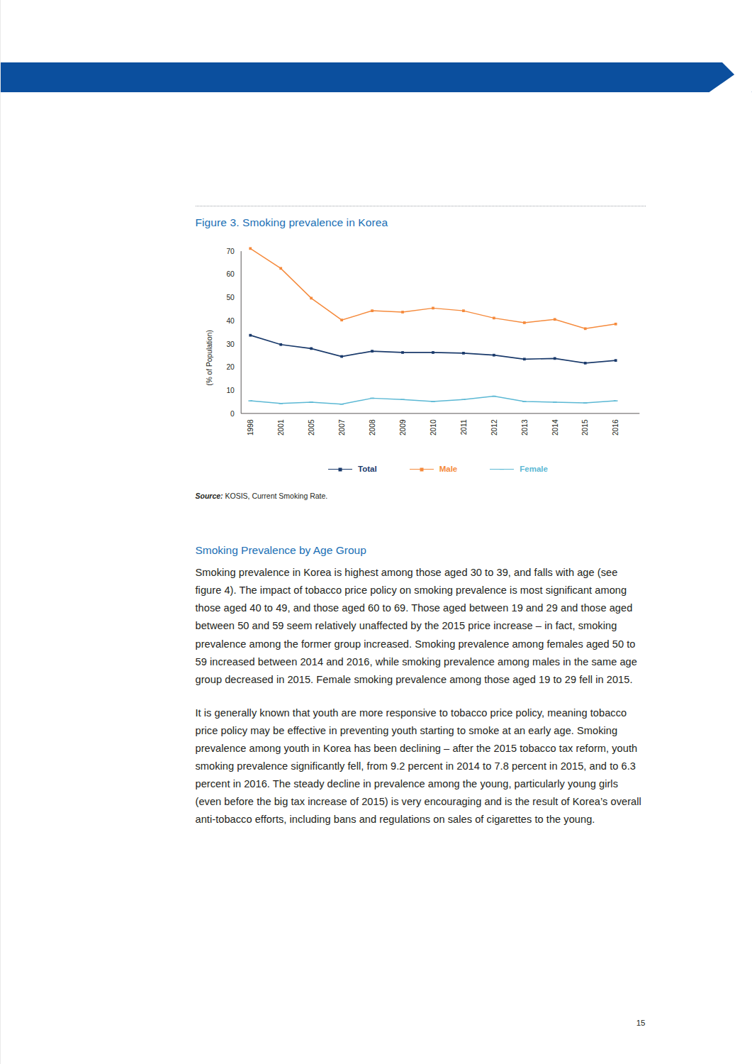Figure 3. Smoking prevalence in Korea
(% of Population) 70 60 50 40 30 20 10 0 1998 2001 2005 2007 2008 2009 2010 2011 2012 2013 2014 2015 2016
Total Male Female
Source: KOSIS, Current Smoking Rate.
Smoking Prevalence by Age Group
Smoking prevalence in Korea is highest among those aged 30 to 39, and falls with age (see figure 4). The impact of tobacco price policy on smoking prevalence is most significant among those aged 40 to 49, and those aged 60 to 69. Those aged between 19 and 29 and those aged between 50 and 59 seem relatively unaffected by the 2015 price increase – in fact, smoking prevalence among the former group increased. Smoking prevalence among females aged 50 to 59 increased between 2014 and 2016, while smoking prevalence among males in the same age group decreased in 2015. Female smoking prevalence among those aged 19 to 29 fell in 2015.
It is generally known that youth are more responsive to tobacco price policy, meaning tobacco price policy may be effective in preventing youth starting to smoke at an early age. Smoking prevalence among youth in Korea has been declining – after the 2015 tobacco tax reform, youth smoking prevalence significantly fell, from 9.2 percent in 2014 to 7.8 percent in 2015, and to 6.3 percent in 2016. The steady decline in prevalence among the young, particularly young girls (even before the big tax increase of 2015) is very encouraging and is the result of Korea’s overall anti-tobacco efforts, including bans and regulations on sales of cigarettes to the young.
15